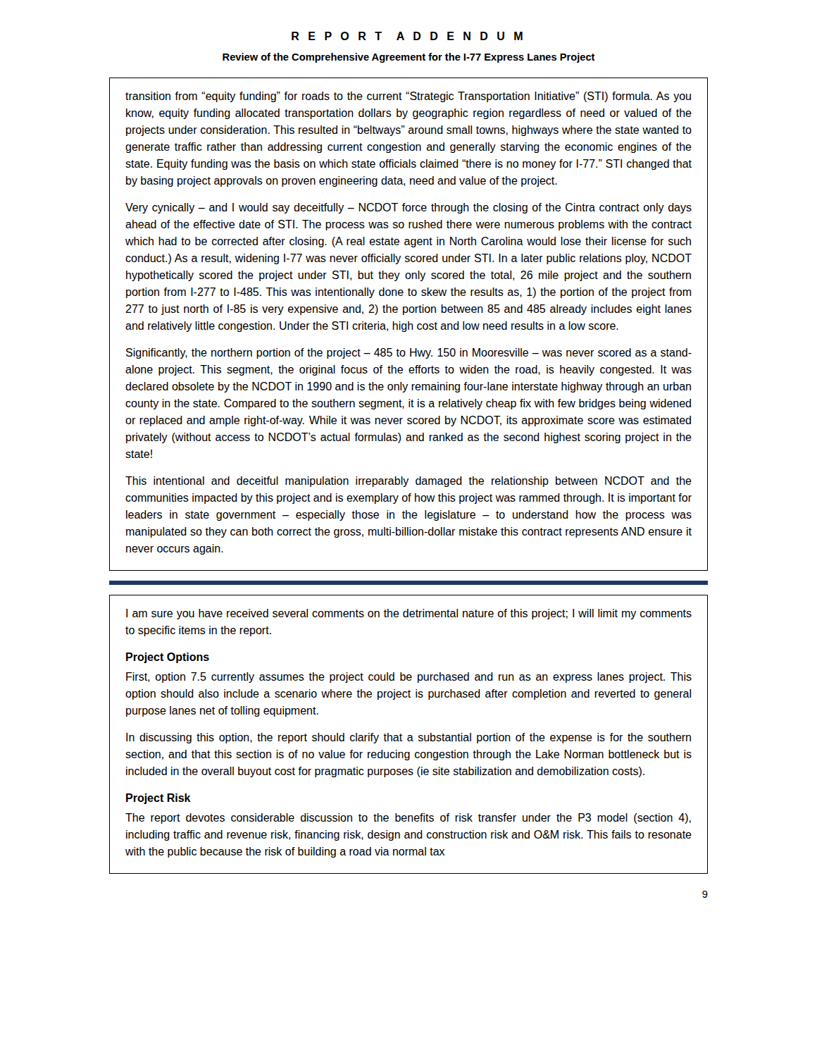R E P O R T A D D E N D U M
Review of the Comprehensive Agreement for the I-77 Express Lanes Project
transition from “equity funding” for roads to the current “Strategic Transportation Initiative” (STI) formula. As you know, equity funding allocated transportation dollars by geographic region regardless of need or valued of the projects under consideration. This resulted in “beltways” around small towns, highways where the state wanted to generate traffic rather than addressing current congestion and generally starving the economic engines of the state. Equity funding was the basis on which state officials claimed “there is no money for I-77.” STI changed that by basing project approvals on proven engineering data, need and value of the project.
Very cynically – and I would say deceitfully – NCDOT force through the closing of the Cintra contract only days ahead of the effective date of STI. The process was so rushed there were numerous problems with the contract which had to be corrected after closing. (A real estate agent in North Carolina would lose their license for such conduct.) As a result, widening I-77 was never officially scored under STI. In a later public relations ploy, NCDOT hypothetically scored the project under STI, but they only scored the total, 26 mile project and the southern portion from I-277 to I-485. This was intentionally done to skew the results as, 1) the portion of the project from 277 to just north of I-85 is very expensive and, 2) the portion between 85 and 485 already includes eight lanes and relatively little congestion. Under the STI criteria, high cost and low need results in a low score.
Significantly, the northern portion of the project – 485 to Hwy. 150 in Mooresville – was never scored as a stand-alone project. This segment, the original focus of the efforts to widen the road, is heavily congested. It was declared obsolete by the NCDOT in 1990 and is the only remaining four-lane interstate highway through an urban county in the state. Compared to the southern segment, it is a relatively cheap fix with few bridges being widened or replaced and ample right-of-way. While it was never scored by NCDOT, its approximate score was estimated privately (without access to NCDOT’s actual formulas) and ranked as the second highest scoring project in the state!
This intentional and deceitful manipulation irreparably damaged the relationship between NCDOT and the communities impacted by this project and is exemplary of how this project was rammed through. It is important for leaders in state government – especially those in the legislature – to understand how the process was manipulated so they can both correct the gross, multi-billion-dollar mistake this contract represents AND ensure it never occurs again.
I am sure you have received several comments on the detrimental nature of this project; I will limit my comments to specific items in the report.
Project Options
First, option 7.5 currently assumes the project could be purchased and run as an express lanes project. This option should also include a scenario where the project is purchased after completion and reverted to general purpose lanes net of tolling equipment.
In discussing this option, the report should clarify that a substantial portion of the expense is for the southern section, and that this section is of no value for reducing congestion through the Lake Norman bottleneck but is included in the overall buyout cost for pragmatic purposes (ie site stabilization and demobilization costs).
Project Risk
The report devotes considerable discussion to the benefits of risk transfer under the P3 model (section 4), including traffic and revenue risk, financing risk, design and construction risk and O&M risk. This fails to resonate with the public because the risk of building a road via normal tax
9